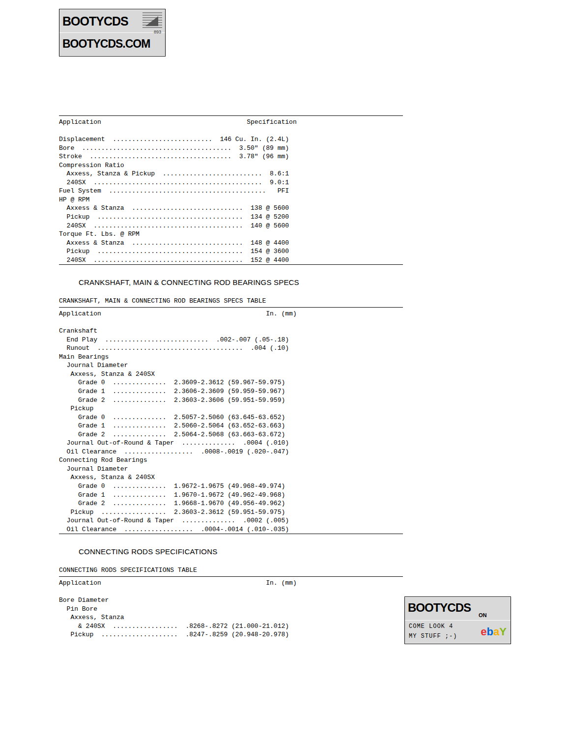BOOTYCDS
BOOTYCDS.COM
893
Application                                      Specification

Displacement  ..........................  146 Cu. In. (2.4L)
Bore  .......................................  3.50" (89 mm)
Stroke  .....................................  3.78" (96 mm)
Compression Ratio
  Axxess, Stanza & Pickup  ..........................  8.6:1
  240SX  ............................................  9.0:1
Fuel System  .........................................   PFI
HP @ RPM
  Axxess & Stanza  .............................  138 @ 5600
  Pickup  ......................................  134 @ 5200
  240SX  .......................................  140 @ 5600
Torque Ft. Lbs. @ RPM
  Axxess & Stanza  .............................  148 @ 4400
  Pickup  ......................................  154 @ 3600
  240SX  .......................................  152 @ 4400
CRANKSHAFT, MAIN & CONNECTING ROD BEARINGS SPECS
CRANKSHAFT, MAIN & CONNECTING ROD BEARINGS SPECS TABLE
Application                                           In. (mm)

Crankshaft
  End Play  ...........................  .002-.007 (.05-.18)
  Runout  ......................................  .004 (.10)
Main Bearings
  Journal Diameter
   Axxess, Stanza & 240SX
     Grade 0  ..............  2.3609-2.3612 (59.967-59.975)
     Grade 1  ..............  2.3606-2.3609 (59.959-59.967)
     Grade 2  ..............  2.3603-2.3606 (59.951-59.959)
   Pickup
     Grade 0  ..............  2.5057-2.5060 (63.645-63.652)
     Grade 1  ..............  2.5060-2.5064 (63.652-63.663)
     Grade 2  ..............  2.5064-2.5068 (63.663-63.672)
  Journal Out-of-Round & Taper  ..............  .0004 (.010)
  Oil Clearance  ..................  .0008-.0019 (.020-.047)
Connecting Rod Bearings
  Journal Diameter
   Axxess, Stanza & 240SX
     Grade 0  ..............  1.9672-1.9675 (49.968-49.974)
     Grade 1  ..............  1.9670-1.9672 (49.962-49.968)
     Grade 2  ..............  1.9668-1.9670 (49.956-49.962)
   Pickup  .................  2.3603-2.3612 (59.951-59.975)
  Journal Out-of-Round & Taper  ..............  .0002 (.005)
  Oil Clearance  ..................  .0004-.0014 (.010-.035)
CONNECTING RODS SPECIFICATIONS
CONNECTING RODS SPECIFICATIONS TABLE
Application                                           In. (mm)

Bore Diameter
  Pin Bore
   Axxess, Stanza
     & 240SX  .................  .8268-.8272 (21.000-21.012)
   Pickup  ....................  .8247-.8259 (20.948-20.978)
BOOTYCDS
ON
COME LOOK 4
MY STUFF ;-)
ebaY